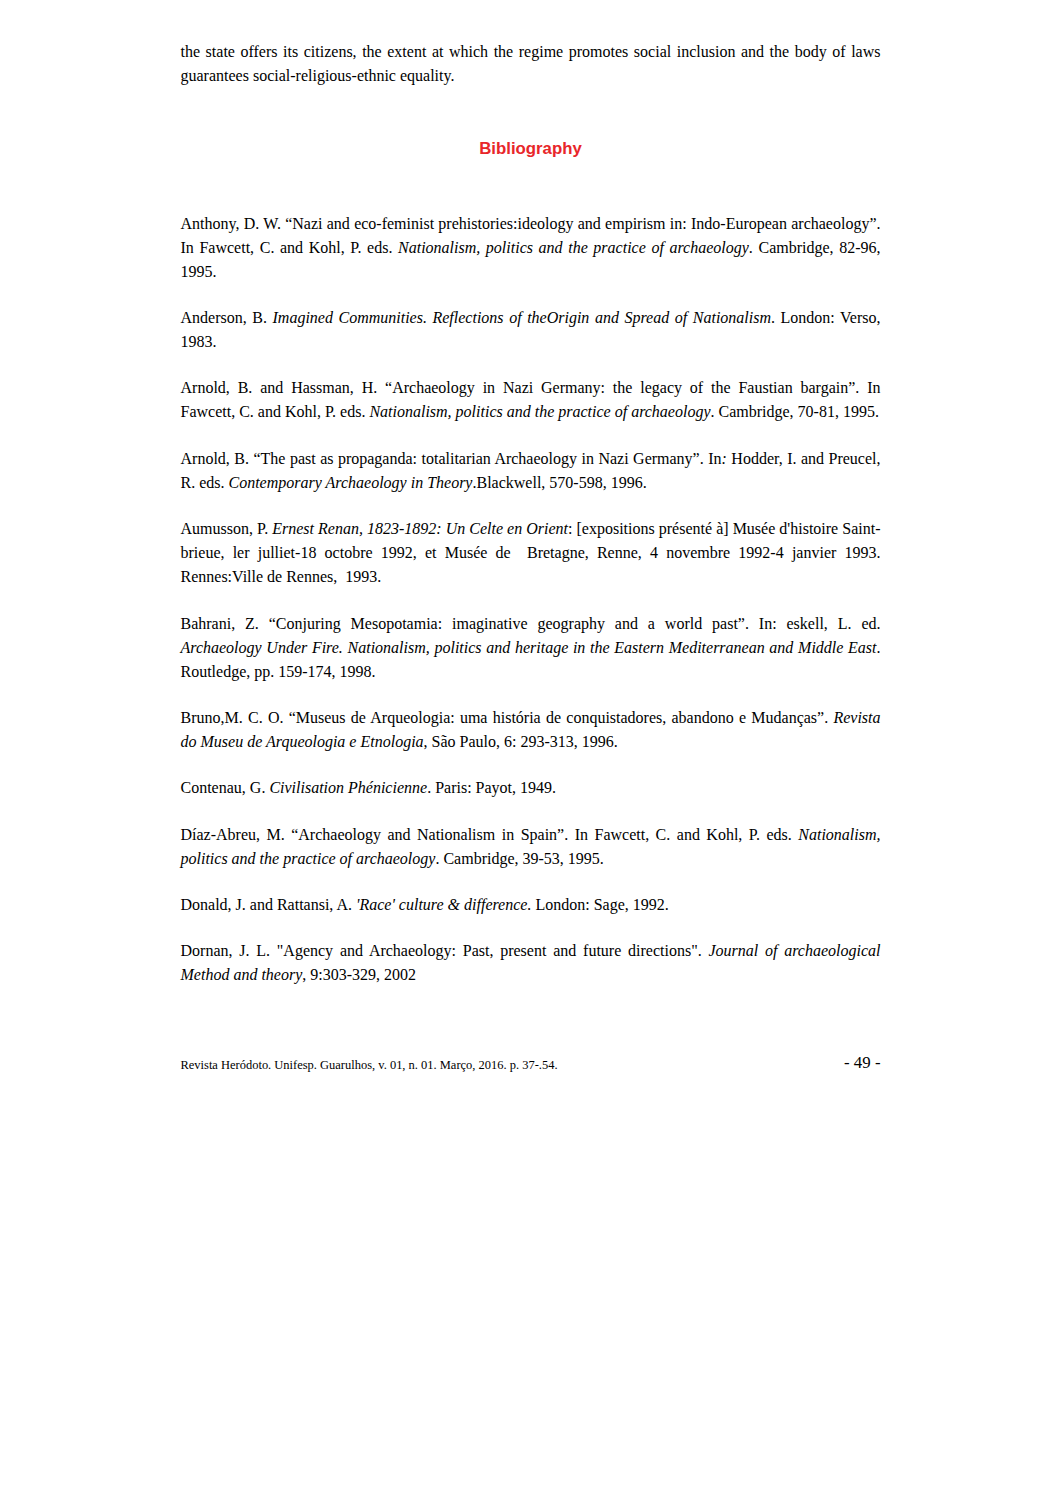the state offers its citizens, the extent at which the regime promotes social inclusion and the body of laws guarantees social-religious-ethnic equality.
Bibliography
Anthony, D. W. “Nazi and eco-feminist prehistories:ideology and empirism in: Indo-European archaeology”. In Fawcett, C. and Kohl, P. eds. Nationalism, politics and the practice of archaeology. Cambridge, 82-96, 1995.
Anderson, B. Imagined Communities. Reflections of theOrigin and Spread of Nationalism. London: Verso, 1983.
Arnold, B. and Hassman, H. “Archaeology in Nazi Germany: the legacy of the Faustian bargain”. In Fawcett, C. and Kohl, P. eds. Nationalism, politics and the practice of archaeology. Cambridge, 70-81, 1995.
Arnold, B. “The past as propaganda: totalitarian Archaeology in Nazi Germany”. In: Hodder, I. and Preucel, R. eds. Contemporary Archaeology in Theory.Blackwell, 570-598, 1996.
Aumusson, P. Ernest Renan, 1823-1892: Un Celte en Orient: [expositions présenté à] Musée d'histoire Saint-brieue, ler julliet-18 octobre 1992, et Musée de Bretagne, Renne, 4 novembre 1992-4 janvier 1993. Rennes:Ville de Rennes, 1993.
Bahrani, Z. “Conjuring Mesopotamia: imaginative geography and a world past”. In: eskell, L. ed. Archaeology Under Fire. Nationalism, politics and heritage in the Eastern Mediterranean and Middle East. Routledge, pp. 159-174, 1998.
Bruno,M. C. O. “Museus de Arqueologia: uma história de conquistadores, abandono e Mudanças”. Revista do Museu de Arqueologia e Etnologia, São Paulo, 6: 293-313, 1996.
Contenau, G. Civilisation Phénicienne. Paris: Payot, 1949.
Díaz-Abreu, M. “Archaeology and Nationalism in Spain”. In Fawcett, C. and Kohl, P. eds. Nationalism, politics and the practice of archaeology. Cambridge, 39-53, 1995.
Donald, J. and Rattansi, A. 'Race' culture & difference. London: Sage, 1992.
Dornan, J. L. "Agency and Archaeology: Past, present and future directions". Journal of archaeological Method and theory, 9:303-329, 2002
Revista Heródoto. Unifesp. Guarulhos, v. 01, n. 01. Março, 2016. p. 37-.54. - 49 -